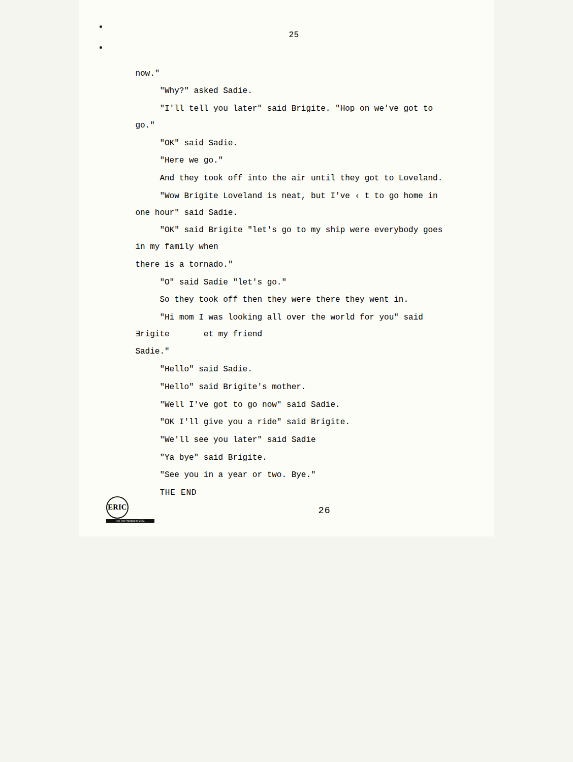25
now."
"Why?" asked Sadie.
"I'll tell you later" said Brigite. "Hop on we've got to go."
"OK" said Sadie.
"Here we go."
And they took off into the air until they got to Loveland.
"Wow Brigite Loveland is neat, but I've ‹ t to go home in one hour" said Sadie.
"OK" said Brigite "let's go to my ship were everybody goes in my family when
there is a tornado."
"O" said Sadie "let's go."
So they took off then they were there they went in.
"Hi mom I was looking all over the world for you" said Ǝrigite et my friend
Sadie."
"Hello" said Sadie.
"Hello" said Brigite's mother.
"Well I've got to go now" said Sadie.
"OK I'll give you a ride" said Brigite.
"We'll see you later" said Sadie
"Ya bye" said Brigite.
"See you in a year or two. Bye."
THE END
ERIC
Full Text Provided by ERIC
26